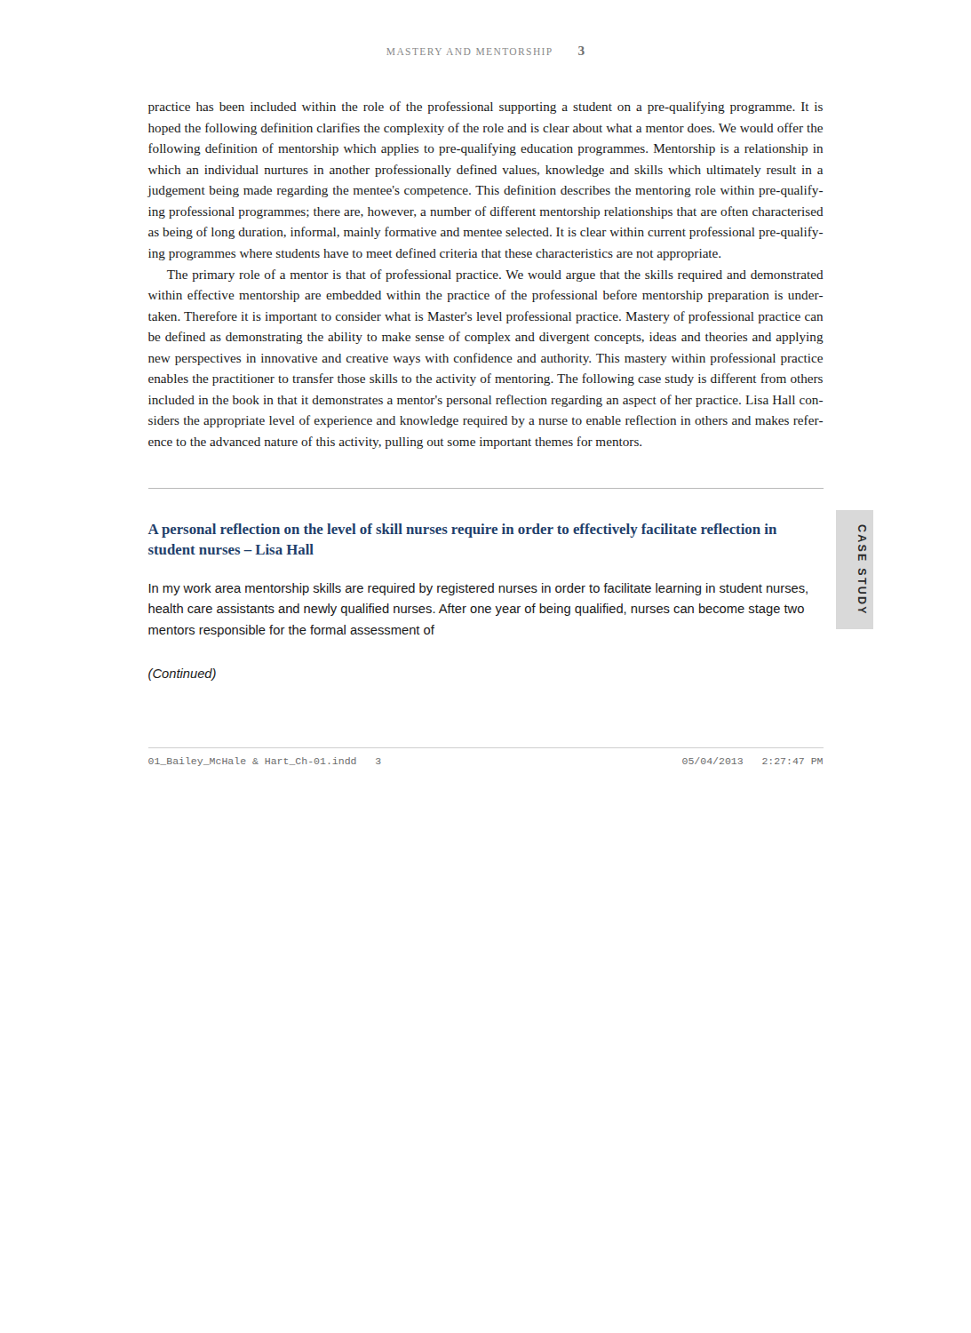Mastery and Mentorship 3
practice has been included within the role of the professional supporting a student on a pre-qualifying programme. It is hoped the following definition clarifies the complexity of the role and is clear about what a mentor does. We would offer the following definition of mentorship which applies to pre-qualifying education programmes. Mentorship is a relationship in which an individual nurtures in another professionally defined values, knowledge and skills which ultimately result in a judgement being made regarding the mentee's competence. This definition describes the mentoring role within pre-qualifying professional programmes; there are, however, a number of different mentorship relationships that are often characterised as being of long duration, informal, mainly formative and mentee selected. It is clear within current professional pre-qualifying programmes where students have to meet defined criteria that these characteristics are not appropriate.
The primary role of a mentor is that of professional practice. We would argue that the skills required and demonstrated within effective mentorship are embedded within the practice of the professional before mentorship preparation is undertaken. Therefore it is important to consider what is Master's level professional practice. Mastery of professional practice can be defined as demonstrating the ability to make sense of complex and divergent concepts, ideas and theories and applying new perspectives in innovative and creative ways with confidence and authority. This mastery within professional practice enables the practitioner to transfer those skills to the activity of mentoring. The following case study is different from others included in the book in that it demonstrates a mentor's personal reflection regarding an aspect of her practice. Lisa Hall considers the appropriate level of experience and knowledge required by a nurse to enable reflection in others and makes reference to the advanced nature of this activity, pulling out some important themes for mentors.
Case Study
A personal reflection on the level of skill nurses require in order to effectively facilitate reflection in student nurses – Lisa Hall
In my work area mentorship skills are required by registered nurses in order to facilitate learning in student nurses, health care assistants and newly qualified nurses. After one year of being qualified, nurses can become stage two mentors responsible for the formal assessment of
(Continued)
01_Bailey_McHale & Hart_Ch-01.indd 3 05/04/2013 2:27:47 PM